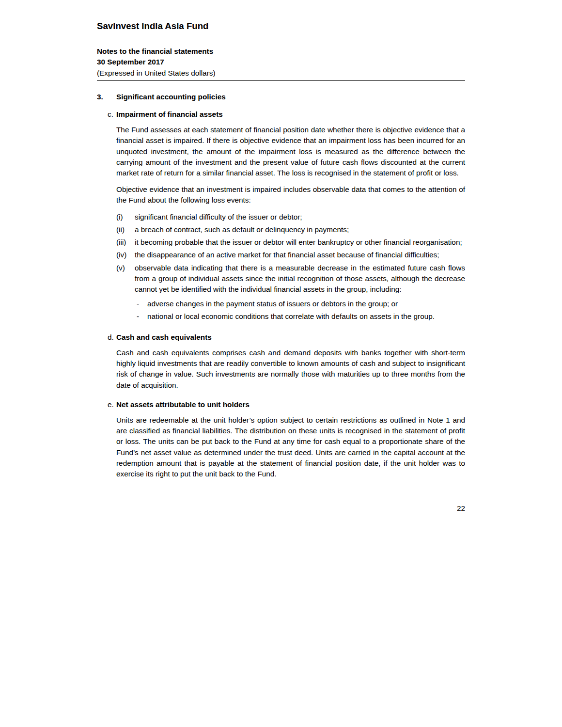Savinvest India Asia Fund
Notes to the financial statements
30 September 2017
(Expressed in United States dollars)
3.
Significant accounting policies
c.
Impairment of financial assets
The Fund assesses at each statement of financial position date whether there is objective evidence that a financial asset is impaired. If there is objective evidence that an impairment loss has been incurred for an unquoted investment, the amount of the impairment loss is measured as the difference between the carrying amount of the investment and the present value of future cash flows discounted at the current market rate of return for a similar financial asset. The loss is recognised in the statement of profit or loss.
Objective evidence that an investment is impaired includes observable data that comes to the attention of the Fund about the following loss events:
(i) significant financial difficulty of the issuer or debtor;
(ii) a breach of contract, such as default or delinquency in payments;
(iii) it becoming probable that the issuer or debtor will enter bankruptcy or other financial reorganisation;
(iv) the disappearance of an active market for that financial asset because of financial difficulties;
(v) observable data indicating that there is a measurable decrease in the estimated future cash flows from a group of individual assets since the initial recognition of those assets, although the decrease cannot yet be identified with the individual financial assets in the group, including:
-adverse changes in the payment status of issuers or debtors in the group; or
-national or local economic conditions that correlate with defaults on assets in the group.
d.
Cash and cash equivalents
Cash and cash equivalents comprises cash and demand deposits with banks together with short-term highly liquid investments that are readily convertible to known amounts of cash and subject to insignificant risk of change in value. Such investments are normally those with maturities up to three months from the date of acquisition.
e.
Net assets attributable to unit holders
Units are redeemable at the unit holder’s option subject to certain restrictions as outlined in Note 1 and are classified as financial liabilities. The distribution on these units is recognised in the statement of profit or loss. The units can be put back to the Fund at any time for cash equal to a proportionate share of the Fund’s net asset value as determined under the trust deed. Units are carried in the capital account at the redemption amount that is payable at the statement of financial position date, if the unit holder was to exercise its right to put the unit back to the Fund.
22